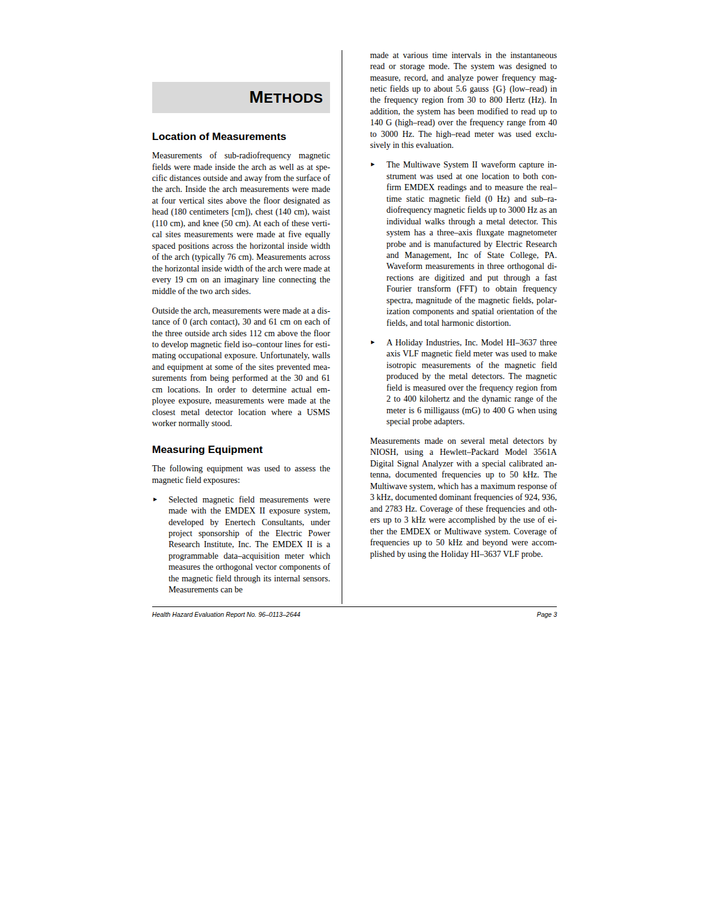METHODS
Location of Measurements
Measurements of sub-radiofrequency magnetic fields were made inside the arch as well as at specific distances outside and away from the surface of the arch. Inside the arch measurements were made at four vertical sites above the floor designated as head (180 centimeters [cm]), chest (140 cm), waist (110 cm), and knee (50 cm). At each of these vertical sites measurements were made at five equally spaced positions across the horizontal inside width of the arch (typically 76 cm). Measurements across the horizontal inside width of the arch were made at every 19 cm on an imaginary line connecting the middle of the two arch sides.
Outside the arch, measurements were made at a distance of 0 (arch contact), 30 and 61 cm on each of the three outside arch sides 112 cm above the floor to develop magnetic field iso–contour lines for estimating occupational exposure. Unfortunately, walls and equipment at some of the sites prevented measurements from being performed at the 30 and 61 cm locations. In order to determine actual employee exposure, measurements were made at the closest metal detector location where a USMS worker normally stood.
Measuring Equipment
The following equipment was used to assess the magnetic field exposures:
Selected magnetic field measurements were made with the EMDEX II exposure system, developed by Enertech Consultants, under project sponsorship of the Electric Power Research Institute, Inc. The EMDEX II is a programmable data–acquisition meter which measures the orthogonal vector components of the magnetic field through its internal sensors. Measurements can be
made at various time intervals in the instantaneous read or storage mode. The system was designed to measure, record, and analyze power frequency magnetic fields up to about 5.6 gauss {G} (low–read) in the frequency region from 30 to 800 Hertz (Hz). In addition, the system has been modified to read up to 140 G (high–read) over the frequency range from 40 to 3000 Hz. The high–read meter was used exclusively in this evaluation.
The Multiwave System II waveform capture instrument was used at one location to both confirm EMDEX readings and to measure the real–time static magnetic field (0 Hz) and sub–radiofrequency magnetic fields up to 3000 Hz as an individual walks through a metal detector. This system has a three–axis fluxgate magnetometer probe and is manufactured by Electric Research and Management, Inc of State College, PA. Waveform measurements in three orthogonal directions are digitized and put through a fast Fourier transform (FFT) to obtain frequency spectra, magnitude of the magnetic fields, polarization components and spatial orientation of the fields, and total harmonic distortion.
A Holiday Industries, Inc. Model HI–3637 three axis VLF magnetic field meter was used to make isotropic measurements of the magnetic field produced by the metal detectors. The magnetic field is measured over the frequency region from 2 to 400 kilohertz and the dynamic range of the meter is 6 milligauss (mG) to 400 G when using special probe adapters.
Measurements made on several metal detectors by NIOSH, using a Hewlett–Packard Model 3561A Digital Signal Analyzer with a special calibrated antenna, documented frequencies up to 50 kHz. The Multiwave system, which has a maximum response of 3 kHz, documented dominant frequencies of 924, 936, and 2783 Hz. Coverage of these frequencies and others up to 3 kHz were accomplished by the use of either the EMDEX or Multiwave system. Coverage of frequencies up to 50 kHz and beyond were accomplished by using the Holiday HI–3637 VLF probe.
Health Hazard Evaluation Report No. 96–0113–2644
Page 3